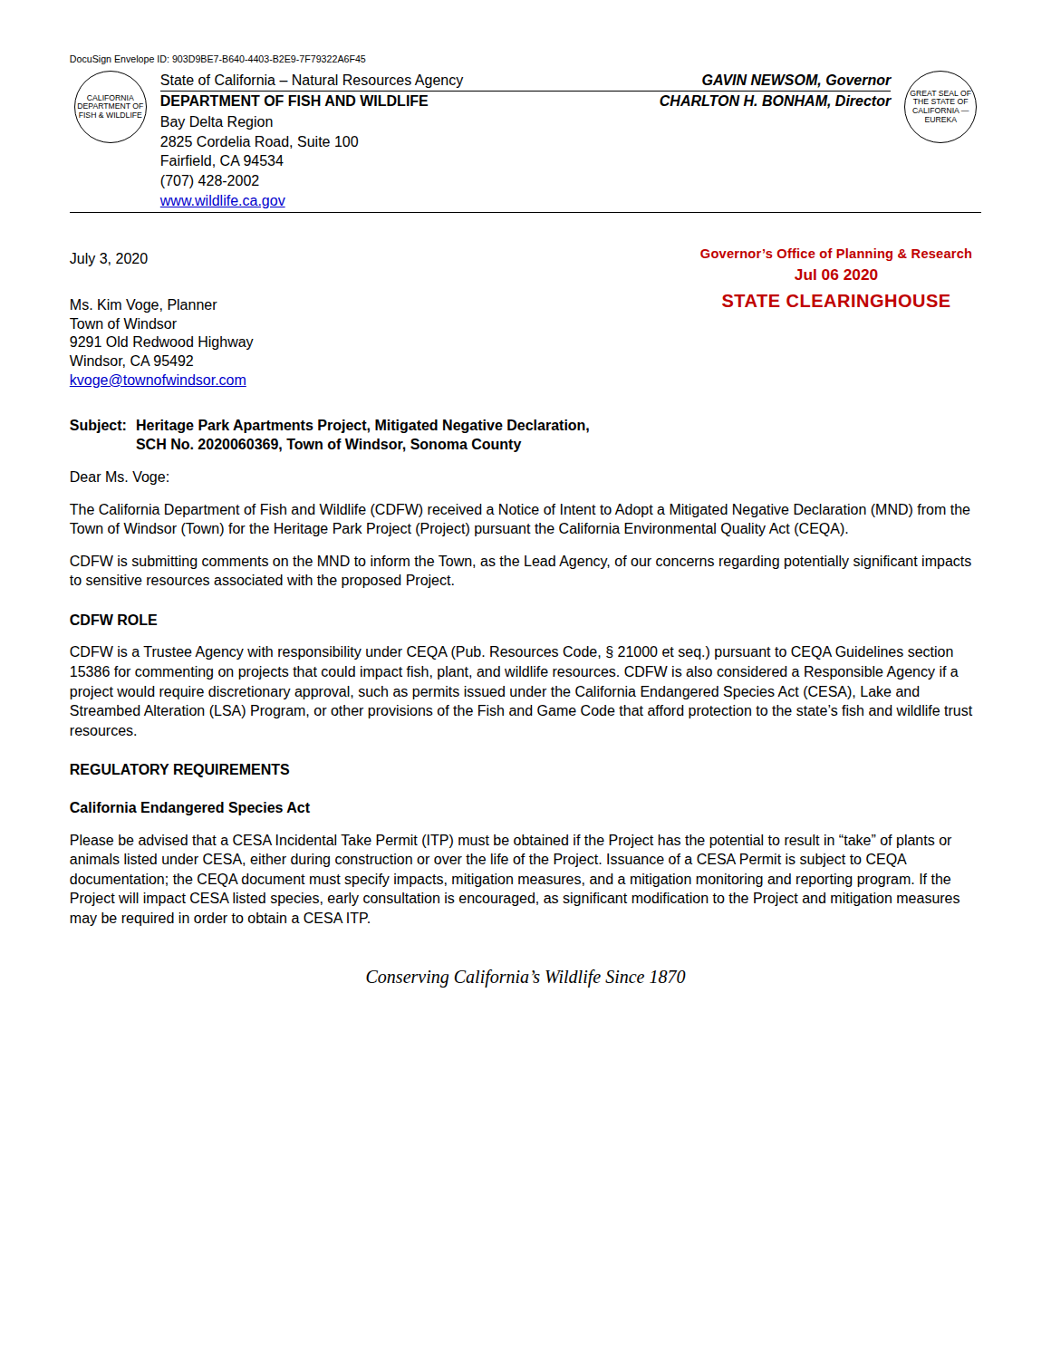DocuSign Envelope ID: 903D9BE7-B640-4403-B2E9-7F79322A6F45
CALIFORNIA
DEPARTMENT OF
FISH & WILDLIFE
State of California – Natural Resources Agency GAVIN NEWSOM, Governor
DEPARTMENT OF FISH AND WILDLIFE CHARLTON H. BONHAM, Director
Bay Delta Region
2825 Cordelia Road, Suite 100
Fairfield, CA 94534
(707) 428-2002
www.wildlife.ca.gov
GREAT SEAL OF THE STATE OF CALIFORNIA — EUREKA
July 3, 2020
Governor’s Office of Planning & Research
Jul 06 2020
STATE CLEARINGHOUSE
Ms. Kim Voge, Planner
Town of Windsor
9291 Old Redwood Highway
Windsor, CA 95492
kvoge@townofwindsor.com
Subject: Heritage Park Apartments Project, Mitigated Negative Declaration,
SCH No. 2020060369, Town of Windsor, Sonoma County
Dear Ms. Voge:
The California Department of Fish and Wildlife (CDFW) received a Notice of Intent to Adopt a Mitigated Negative Declaration (MND) from the Town of Windsor (Town) for the Heritage Park Project (Project) pursuant the California Environmental Quality Act (CEQA).
CDFW is submitting comments on the MND to inform the Town, as the Lead Agency, of our concerns regarding potentially significant impacts to sensitive resources associated with the proposed Project.
CDFW ROLE
CDFW is a Trustee Agency with responsibility under CEQA (Pub. Resources Code, § 21000 et seq.) pursuant to CEQA Guidelines section 15386 for commenting on projects that could impact fish, plant, and wildlife resources. CDFW is also considered a Responsible Agency if a project would require discretionary approval, such as permits issued under the California Endangered Species Act (CESA), Lake and Streambed Alteration (LSA) Program, or other provisions of the Fish and Game Code that afford protection to the state’s fish and wildlife trust resources.
REGULATORY REQUIREMENTS
California Endangered Species Act
Please be advised that a CESA Incidental Take Permit (ITP) must be obtained if the Project has the potential to result in “take” of plants or animals listed under CESA, either during construction or over the life of the Project. Issuance of a CESA Permit is subject to CEQA documentation; the CEQA document must specify impacts, mitigation measures, and a mitigation monitoring and reporting program. If the Project will impact CESA listed species, early consultation is encouraged, as significant modification to the Project and mitigation measures may be required in order to obtain a CESA ITP.
Conserving California’s Wildlife Since 1870